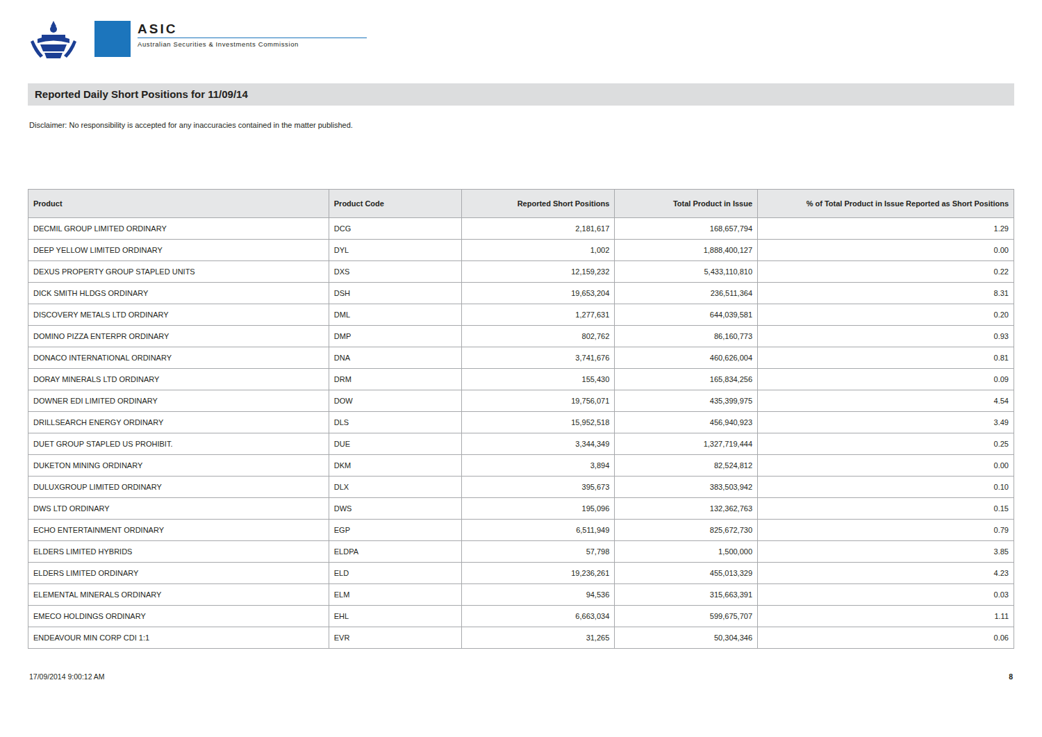ASIC
Australian Securities & Investments Commission
Reported Daily Short Positions for 11/09/14
Disclaimer: No responsibility is accepted for any inaccuracies contained in the matter published.
| Product | Product Code | Reported Short Positions | Total Product in Issue | % of Total Product in Issue Reported as Short Positions |
| --- | --- | --- | --- | --- |
| DECMIL GROUP LIMITED ORDINARY | DCG | 2,181,617 | 168,657,794 | 1.29 |
| DEEP YELLOW LIMITED ORDINARY | DYL | 1,002 | 1,888,400,127 | 0.00 |
| DEXUS PROPERTY GROUP STAPLED UNITS | DXS | 12,159,232 | 5,433,110,810 | 0.22 |
| DICK SMITH HLDGS ORDINARY | DSH | 19,653,204 | 236,511,364 | 8.31 |
| DISCOVERY METALS LTD ORDINARY | DML | 1,277,631 | 644,039,581 | 0.20 |
| DOMINO PIZZA ENTERPR ORDINARY | DMP | 802,762 | 86,160,773 | 0.93 |
| DONACO INTERNATIONAL ORDINARY | DNA | 3,741,676 | 460,626,004 | 0.81 |
| DORAY MINERALS LTD ORDINARY | DRM | 155,430 | 165,834,256 | 0.09 |
| DOWNER EDI LIMITED ORDINARY | DOW | 19,756,071 | 435,399,975 | 4.54 |
| DRILLSEARCH ENERGY ORDINARY | DLS | 15,952,518 | 456,940,923 | 3.49 |
| DUET GROUP STAPLED US PROHIBIT. | DUE | 3,344,349 | 1,327,719,444 | 0.25 |
| DUKETON MINING ORDINARY | DKM | 3,894 | 82,524,812 | 0.00 |
| DULUXGROUP LIMITED ORDINARY | DLX | 395,673 | 383,503,942 | 0.10 |
| DWS LTD ORDINARY | DWS | 195,096 | 132,362,763 | 0.15 |
| ECHO ENTERTAINMENT ORDINARY | EGP | 6,511,949 | 825,672,730 | 0.79 |
| ELDERS LIMITED HYBRIDS | ELDPA | 57,798 | 1,500,000 | 3.85 |
| ELDERS LIMITED ORDINARY | ELD | 19,236,261 | 455,013,329 | 4.23 |
| ELEMENTAL MINERALS ORDINARY | ELM | 94,536 | 315,663,391 | 0.03 |
| EMECO HOLDINGS ORDINARY | EHL | 6,663,034 | 599,675,707 | 1.11 |
| ENDEAVOUR MIN CORP CDI 1:1 | EVR | 31,265 | 50,304,346 | 0.06 |
17/09/2014 9:00:12 AM
8